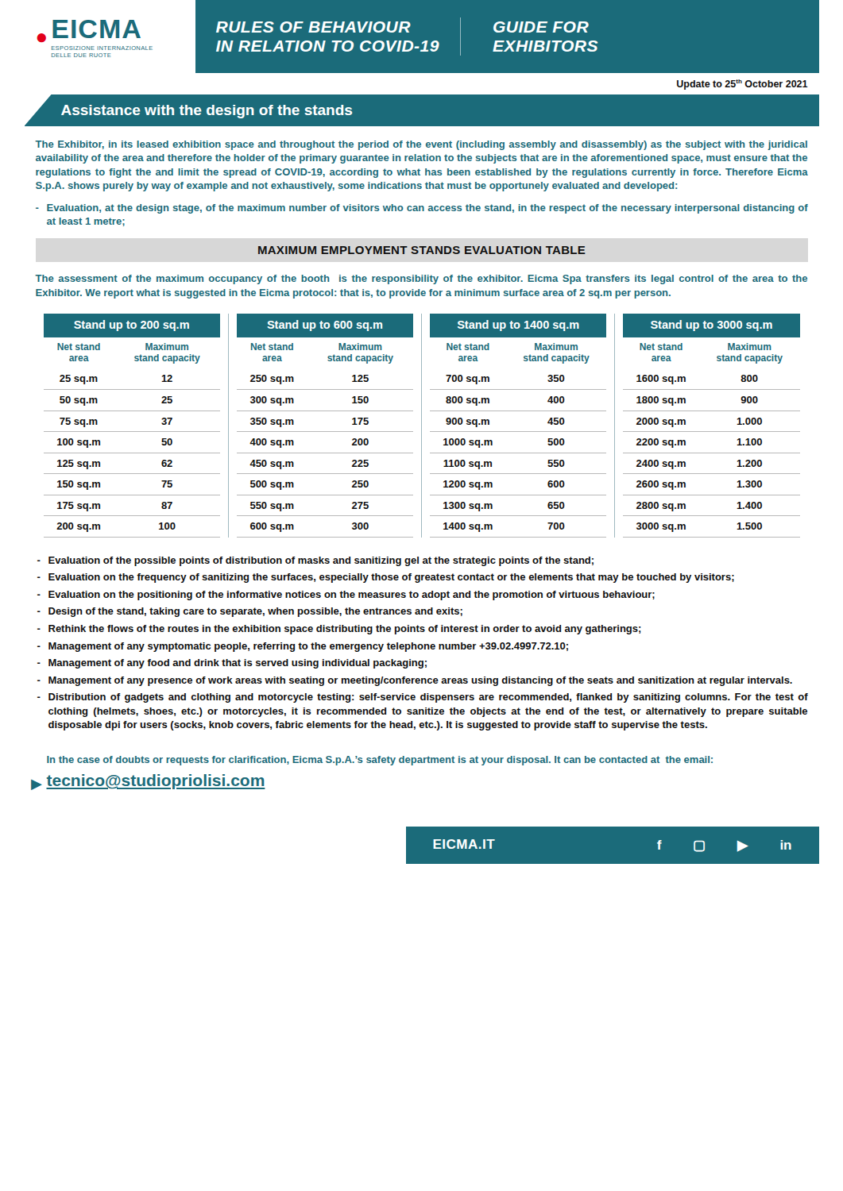● EICMA Esposizione Internazionale
delle Due Ruote
Rules of Behaviour
in Relation to COVID-19
Guide for
Exhibitors
Update to 25th October 2021
Assistance with the design of the stands
The Exhibitor, in its leased exhibition space and throughout the period of the event (including assembly and disassembly) as the subject with the juridical availability of the area and therefore the holder of the primary guarantee in relation to the subjects that are in the aforementioned space, must ensure that the regulations to fight the and limit the spread of COVID-19, according to what has been established by the regulations currently in force. Therefore Eicma S.p.A. shows purely by way of example and not exhaustively, some indications that must be opportunely evaluated and developed:
Evaluation, at the design stage, of the maximum number of visitors who can access the stand, in the respect of the necessary interpersonal distancing of at least 1 metre;
MAXIMUM EMPLOYMENT STANDS EVALUATION TABLE
The assessment of the maximum occupancy of the booth is the responsibility of the exhibitor. Eicma Spa transfers its legal control of the area to the Exhibitor. We report what is suggested in the Eicma protocol: that is, to provide for a minimum surface area of 2 sq.m per person.
Stand up to 200 sq.m
| Net stand area | Maximum stand capacity |
| --- | --- |
| 25 sq.m | 12 |
| 50 sq.m | 25 |
| 75 sq.m | 37 |
| 100 sq.m | 50 |
| 125 sq.m | 62 |
| 150 sq.m | 75 |
| 175 sq.m | 87 |
| 200 sq.m | 100 |
Stand up to 600 sq.m
| Net stand area | Maximum stand capacity |
| --- | --- |
| 250 sq.m | 125 |
| 300 sq.m | 150 |
| 350 sq.m | 175 |
| 400 sq.m | 200 |
| 450 sq.m | 225 |
| 500 sq.m | 250 |
| 550 sq.m | 275 |
| 600 sq.m | 300 |
Stand up to 1400 sq.m
| Net stand area | Maximum stand capacity |
| --- | --- |
| 700 sq.m | 350 |
| 800 sq.m | 400 |
| 900 sq.m | 450 |
| 1000 sq.m | 500 |
| 1100 sq.m | 550 |
| 1200 sq.m | 600 |
| 1300 sq.m | 650 |
| 1400 sq.m | 700 |
Stand up to 3000 sq.m
| Net stand area | Maximum stand capacity |
| --- | --- |
| 1600 sq.m | 800 |
| 1800 sq.m | 900 |
| 2000 sq.m | 1.000 |
| 2200 sq.m | 1.100 |
| 2400 sq.m | 1.200 |
| 2600 sq.m | 1.300 |
| 2800 sq.m | 1.400 |
| 3000 sq.m | 1.500 |
Evaluation of the possible points of distribution of masks and sanitizing gel at the strategic points of the stand;
Evaluation on the frequency of sanitizing the surfaces, especially those of greatest contact or the elements that may be touched by visitors;
Evaluation on the positioning of the informative notices on the measures to adopt and the promotion of virtuous behaviour;
Design of the stand, taking care to separate, when possible, the entrances and exits;
Rethink the flows of the routes in the exhibition space distributing the points of interest in order to avoid any gatherings;
Management of any symptomatic people, referring to the emergency telephone number +39.02.4997.72.10;
Management of any food and drink that is served using individual packaging;
Management of any presence of work areas with seating or meeting/conference areas using distancing of the seats and sanitization at regular intervals.
Distribution of gadgets and clothing and motorcycle testing: self-service dispensers are recommended, flanked by sanitizing columns. For the test of clothing (helmets, shoes, etc.) or motorcycles, it is recommended to sanitize the objects at the end of the test, or alternatively to prepare suitable disposable dpi for users (socks, knob covers, fabric elements for the head, etc.). It is suggested to provide staff to supervise the tests.
In the case of doubts or requests for clarification, Eicma S.p.A.’s safety department is at your disposal. It can be contacted at the email:
▶ tecnico@studiopriolisi.com
EICMA.IT f ▢ ▶ in